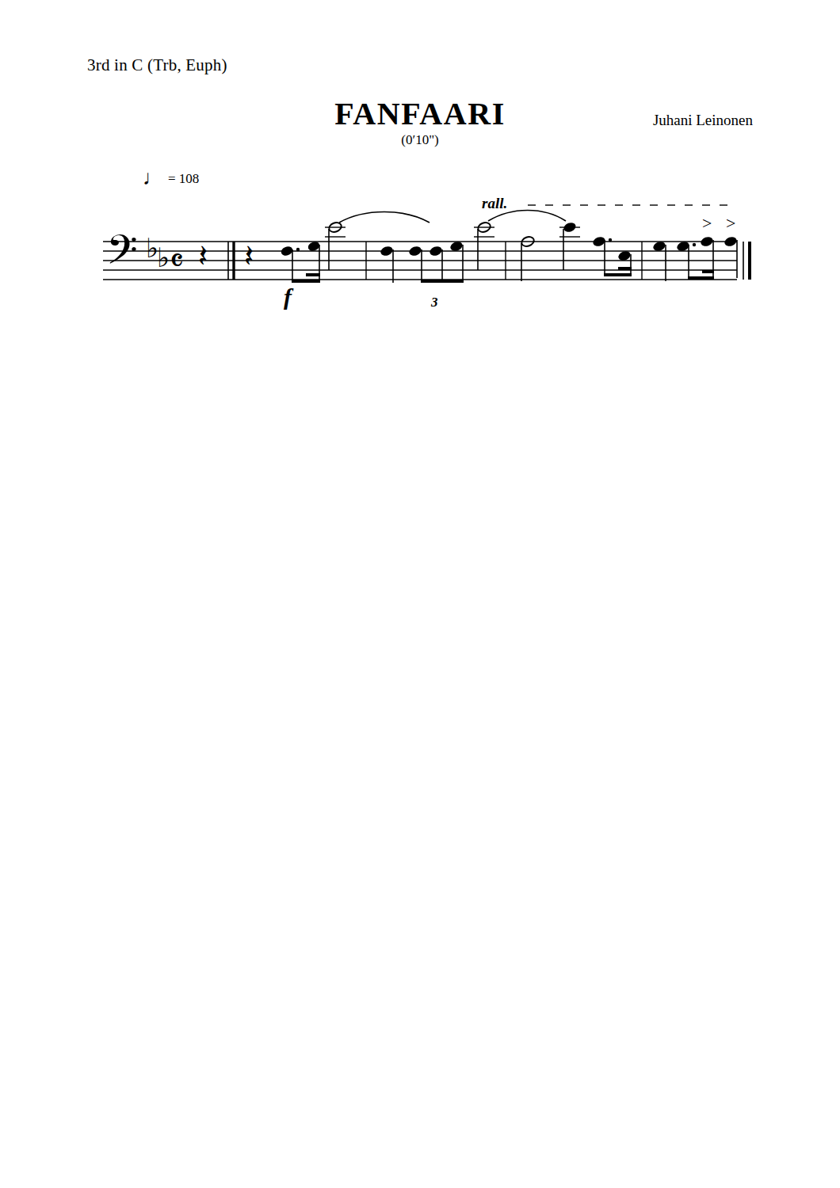3rd in C (Trb, Euph)
FANFAARI
(0′10")
Juhani Leinonen
♩ = 108
𝄢 ♭ ♭ 𝄴 𝄽 𝄽 > > f 3 rall.
Part: 3rd in C for trombone or euphonium. Title: Fanfaari. Duration approximately ten seconds. Composer: Juhani Leinonen. Tempo: quarter note equals 108. Bass clef, two flats, common time. Dynamic forte at the opening. A triplet figure appears in the second measure. Rallentando begins near the third measure and continues to the end. The final two notes are accented, closing with a final double barline.